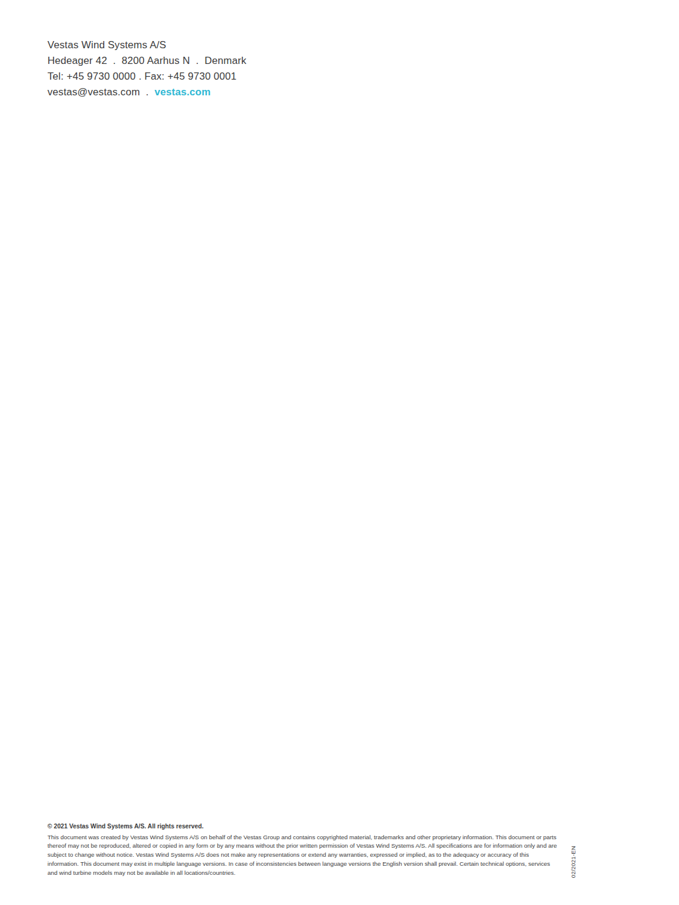Vestas Wind Systems A/S
Hedeager 42 . 8200 Aarhus N . Denmark
Tel: +45 9730 0000 . Fax: +45 9730 0001
vestas@vestas.com . vestas.com
© 2021 Vestas Wind Systems A/S. All rights reserved.
This document was created by Vestas Wind Systems A/S on behalf of the Vestas Group and contains copyrighted material, trademarks and other proprietary information. This document or parts thereof may not be reproduced, altered or copied in any form or by any means without the prior written permission of Vestas Wind Systems A/S. All specifications are for information only and are subject to change without notice. Vestas Wind Systems A/S does not make any representations or extend any warranties, expressed or implied, as to the adequacy or accuracy of this information. This document may exist in multiple language versions. In case of inconsistencies between language versions the English version shall prevail. Certain technical options, services and wind turbine models may not be available in all locations/countries.
02/2021-EN